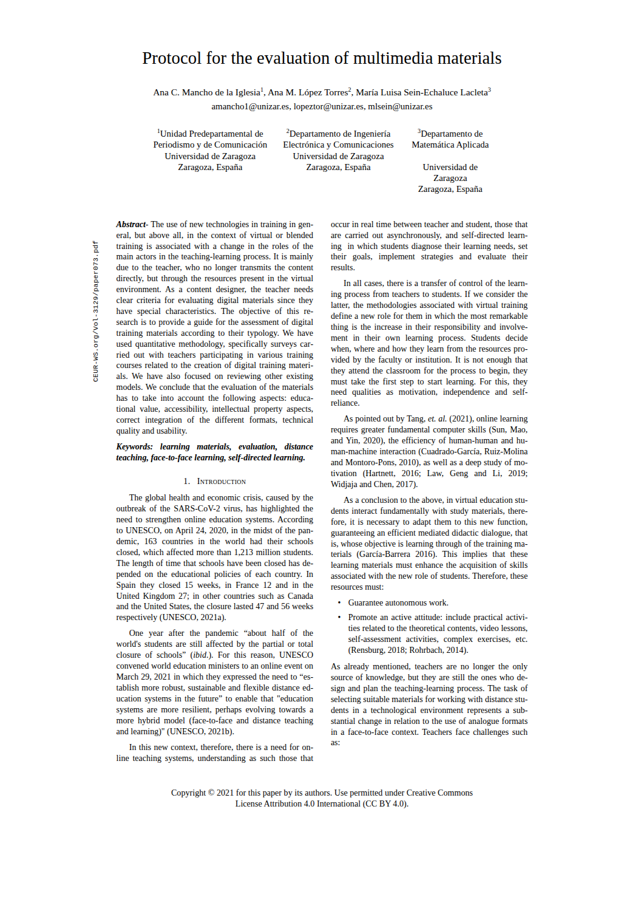CEUR-WS.org/Vol-3129/paper073.pdf
Protocol for the evaluation of multimedia materials
Ana C. Mancho de la Iglesia1, Ana M. López Torres2, María Luisa Sein-Echaluce Lacleta3
amancho1@unizar.es, lopeztor@unizar.es, mlsein@unizar.es
| 1 Unidad Predepartamental de Periodismo y de Comunicación Universidad de Zaragoza Zaragoza, España | 2 Departamento de Ingeniería Electrónica y Comunicaciones Universidad de Zaragoza Zaragoza, España | 3 Departamento de Matemática Aplicada Universidad de Zaragoza Zaragoza, España |
Abstract- The use of new technologies in training in general, but above all, in the context of virtual or blended training is associated with a change in the roles of the main actors in the teaching-learning process. It is mainly due to the teacher, who no longer transmits the content directly, but through the resources present in the virtual environment. As a content designer, the teacher needs clear criteria for evaluating digital materials since they have special characteristics. The objective of this research is to provide a guide for the assessment of digital training materials according to their typology. We have used quantitative methodology, specifically surveys carried out with teachers participating in various training courses related to the creation of digital training materials. We have also focused on reviewing other existing models. We conclude that the evaluation of the materials has to take into account the following aspects: educational value, accessibility, intellectual property aspects, correct integration of the different formats, technical quality and usability.
Keywords: learning materials, evaluation, distance teaching, face-to-face learning, self-directed learning.
1. Introduction
The global health and economic crisis, caused by the outbreak of the SARS-CoV-2 virus, has highlighted the need to strengthen online education systems. According to UNESCO, on April 24, 2020, in the midst of the pandemic, 163 countries in the world had their schools closed, which affected more than 1,213 million students. The length of time that schools have been closed has depended on the educational policies of each country. In Spain they closed 15 weeks, in France 12 and in the United Kingdom 27; in other countries such as Canada and the United States, the closure lasted 47 and 56 weeks respectively (UNESCO, 2021a).
One year after the pandemic “about half of the world's students are still affected by the partial or total closure of schools” (ibid.). For this reason, UNESCO convened world education ministers to an online event on March 29, 2021 in which they expressed the need to “establish more robust, sustainable and flexible distance education systems in the future” to enable that "education systems are more resilient, perhaps evolving towards a more hybrid model (face-to-face and distance teaching and learning)" (UNESCO, 2021b).
In this new context, therefore, there is a need for online teaching systems, understanding as such those that occur in real time between teacher and student, those that are carried out asynchronously, and self-directed learning in which students diagnose their learning needs, set their goals, implement strategies and evaluate their results.
In all cases, there is a transfer of control of the learning process from teachers to students. If we consider the latter, the methodologies associated with virtual training define a new role for them in which the most remarkable thing is the increase in their responsibility and involvement in their own learning process. Students decide when, where and how they learn from the resources provided by the faculty or institution. It is not enough that they attend the classroom for the process to begin, they must take the first step to start learning. For this, they need qualities as motivation, independence and self-reliance.
As pointed out by Tang, et. al. (2021), online learning requires greater fundamental computer skills (Sun, Mao, and Yin, 2020), the efficiency of human-human and human-machine interaction (Cuadrado-García, Ruiz-Molina and Montoro-Pons, 2010), as well as a deep study of motivation (Hartnett, 2016; Law, Geng and Li, 2019; Widjaja and Chen, 2017).
As a conclusion to the above, in virtual education students interact fundamentally with study materials, therefore, it is necessary to adapt them to this new function, guaranteeing an efficient mediated didactic dialogue, that is, whose objective is learning through of the training materials (García-Barrera 2016). This implies that these learning materials must enhance the acquisition of skills associated with the new role of students. Therefore, these resources must:
Guarantee autonomous work.
Promote an active attitude: include practical activities related to the theoretical contents, video lessons, self-assessment activities, complex exercises, etc. (Rensburg, 2018; Rohrbach, 2014).
As already mentioned, teachers are no longer the only source of knowledge, but they are still the ones who design and plan the teaching-learning process. The task of selecting suitable materials for working with distance students in a technological environment represents a substantial change in relation to the use of analogue formats in a face-to-face context. Teachers face challenges such as:
Copyright © 2021 for this paper by its authors. Use permitted under Creative Commons
License Attribution 4.0 International (CC BY 4.0).